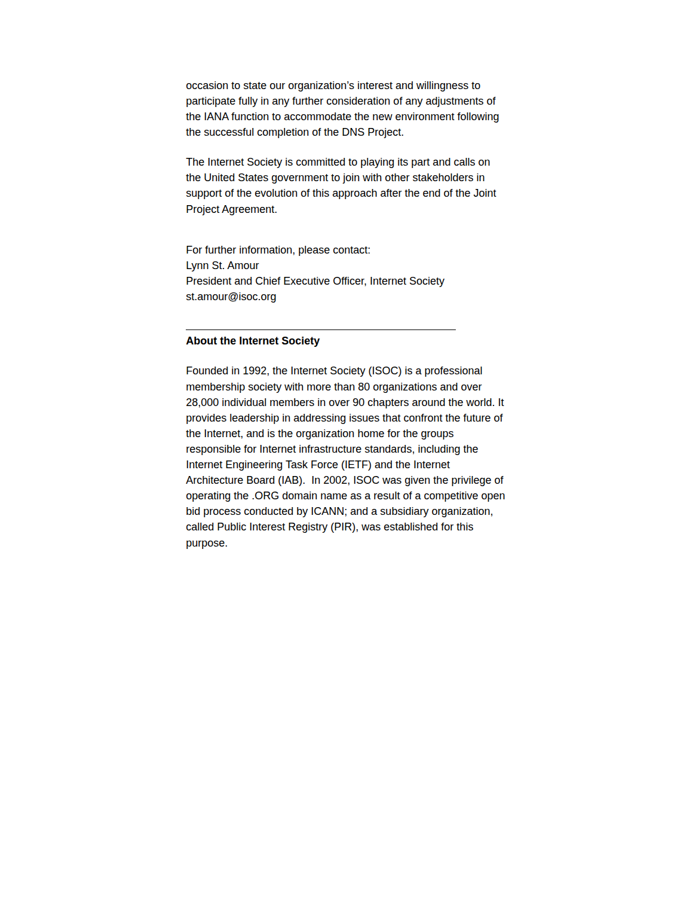occasion to state our organization’s interest and willingness to participate fully in any further consideration of any adjustments of the IANA function to accommodate the new environment following the successful completion of the DNS Project.
The Internet Society is committed to playing its part and calls on the United States government to join with other stakeholders in support of the evolution of this approach after the end of the Joint Project Agreement.
For further information, please contact:
Lynn St. Amour
President and Chief Executive Officer, Internet Society
st.amour@isoc.org
About the Internet Society
Founded in 1992, the Internet Society (ISOC) is a professional membership society with more than 80 organizations and over 28,000 individual members in over 90 chapters around the world. It provides leadership in addressing issues that confront the future of the Internet, and is the organization home for the groups responsible for Internet infrastructure standards, including the Internet Engineering Task Force (IETF) and the Internet Architecture Board (IAB). In 2002, ISOC was given the privilege of operating the .ORG domain name as a result of a competitive open bid process conducted by ICANN; and a subsidiary organization, called Public Interest Registry (PIR), was established for this purpose.